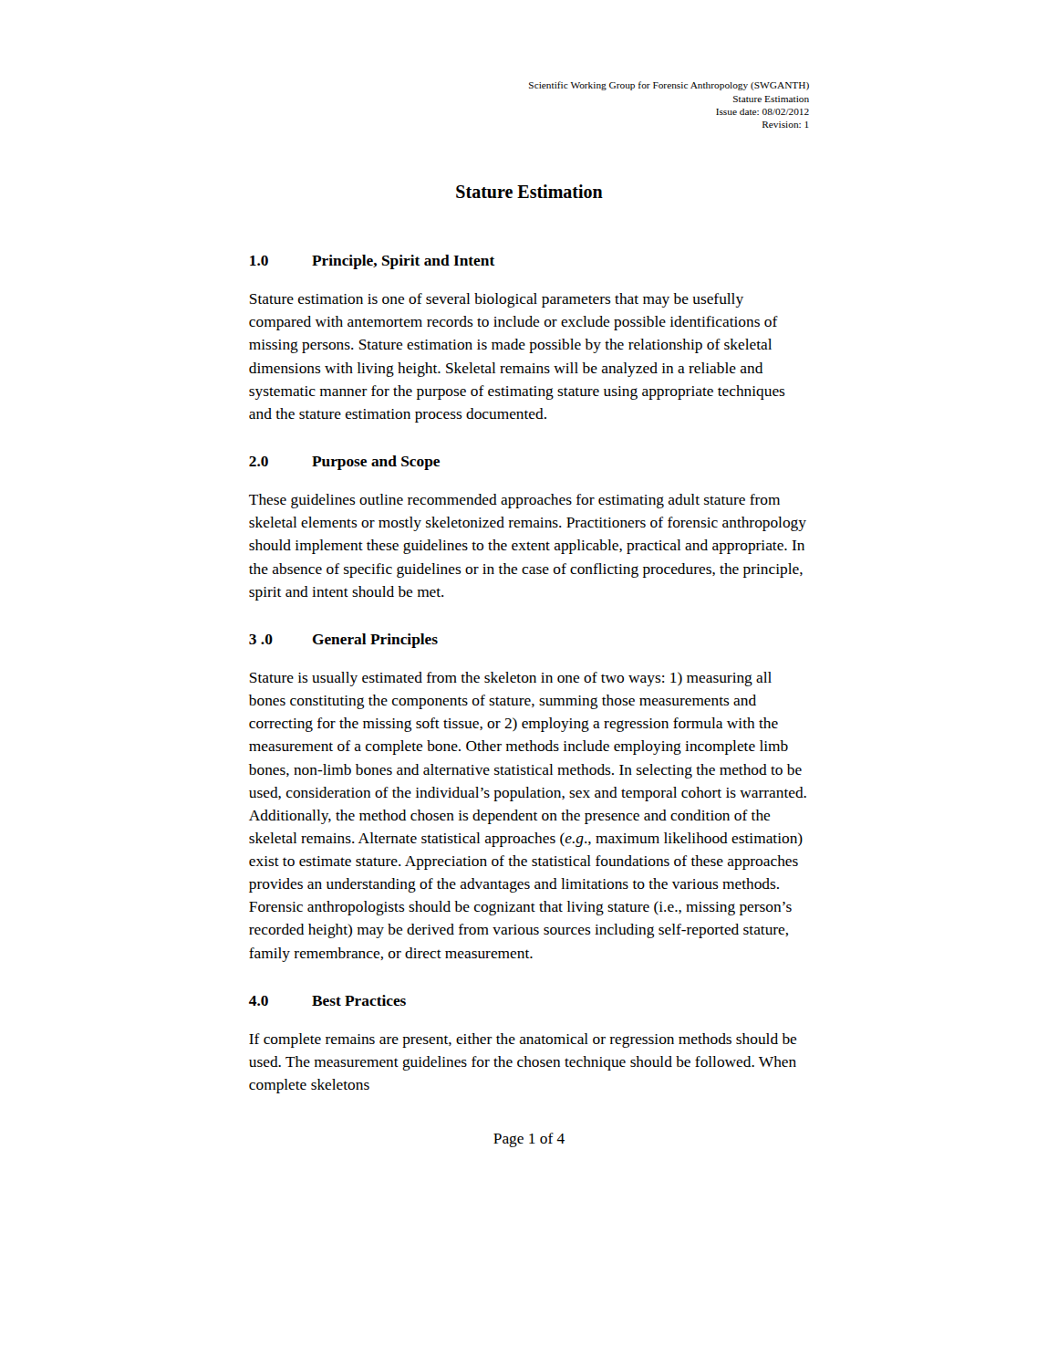Scientific Working Group for Forensic Anthropology (SWGANTH)
Stature Estimation
Issue date: 08/02/2012
Revision: 1
Stature Estimation
1.0 Principle, Spirit and Intent
Stature estimation is one of several biological parameters that may be usefully compared with antemortem records to include or exclude possible identifications of missing persons. Stature estimation is made possible by the relationship of skeletal dimensions with living height. Skeletal remains will be analyzed in a reliable and systematic manner for the purpose of estimating stature using appropriate techniques and the stature estimation process documented.
2.0 Purpose and Scope
These guidelines outline recommended approaches for estimating adult stature from skeletal elements or mostly skeletonized remains. Practitioners of forensic anthropology should implement these guidelines to the extent applicable, practical and appropriate. In the absence of specific guidelines or in the case of conflicting procedures, the principle, spirit and intent should be met.
3 .0 General Principles
Stature is usually estimated from the skeleton in one of two ways: 1) measuring all bones constituting the components of stature, summing those measurements and correcting for the missing soft tissue, or 2) employing a regression formula with the measurement of a complete bone. Other methods include employing incomplete limb bones, non-limb bones and alternative statistical methods. In selecting the method to be used, consideration of the individual’s population, sex and temporal cohort is warranted. Additionally, the method chosen is dependent on the presence and condition of the skeletal remains. Alternate statistical approaches (e.g., maximum likelihood estimation) exist to estimate stature. Appreciation of the statistical foundations of these approaches provides an understanding of the advantages and limitations to the various methods. Forensic anthropologists should be cognizant that living stature (i.e., missing person’s recorded height) may be derived from various sources including self-reported stature, family remembrance, or direct measurement.
4.0 Best Practices
If complete remains are present, either the anatomical or regression methods should be used. The measurement guidelines for the chosen technique should be followed. When complete skeletons
Page 1 of 4